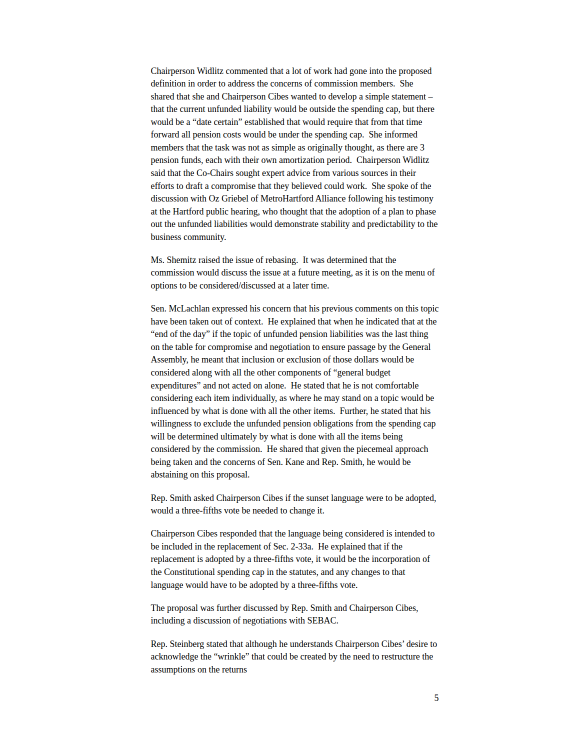Chairperson Widlitz commented that a lot of work had gone into the proposed definition in order to address the concerns of commission members. She shared that she and Chairperson Cibes wanted to develop a simple statement – that the current unfunded liability would be outside the spending cap, but there would be a “date certain” established that would require that from that time forward all pension costs would be under the spending cap. She informed members that the task was not as simple as originally thought, as there are 3 pension funds, each with their own amortization period. Chairperson Widlitz said that the Co-Chairs sought expert advice from various sources in their efforts to draft a compromise that they believed could work. She spoke of the discussion with Oz Griebel of MetroHartford Alliance following his testimony at the Hartford public hearing, who thought that the adoption of a plan to phase out the unfunded liabilities would demonstrate stability and predictability to the business community.
Ms. Shemitz raised the issue of rebasing. It was determined that the commission would discuss the issue at a future meeting, as it is on the menu of options to be considered/discussed at a later time.
Sen. McLachlan expressed his concern that his previous comments on this topic have been taken out of context. He explained that when he indicated that at the “end of the day” if the topic of unfunded pension liabilities was the last thing on the table for compromise and negotiation to ensure passage by the General Assembly, he meant that inclusion or exclusion of those dollars would be considered along with all the other components of “general budget expenditures” and not acted on alone. He stated that he is not comfortable considering each item individually, as where he may stand on a topic would be influenced by what is done with all the other items. Further, he stated that his willingness to exclude the unfunded pension obligations from the spending cap will be determined ultimately by what is done with all the items being considered by the commission. He shared that given the piecemeal approach being taken and the concerns of Sen. Kane and Rep. Smith, he would be abstaining on this proposal.
Rep. Smith asked Chairperson Cibes if the sunset language were to be adopted, would a three-fifths vote be needed to change it.
Chairperson Cibes responded that the language being considered is intended to be included in the replacement of Sec. 2-33a. He explained that if the replacement is adopted by a three-fifths vote, it would be the incorporation of the Constitutional spending cap in the statutes, and any changes to that language would have to be adopted by a three-fifths vote.
The proposal was further discussed by Rep. Smith and Chairperson Cibes, including a discussion of negotiations with SEBAC.
Rep. Steinberg stated that although he understands Chairperson Cibes’ desire to acknowledge the “wrinkle” that could be created by the need to restructure the assumptions on the returns
5